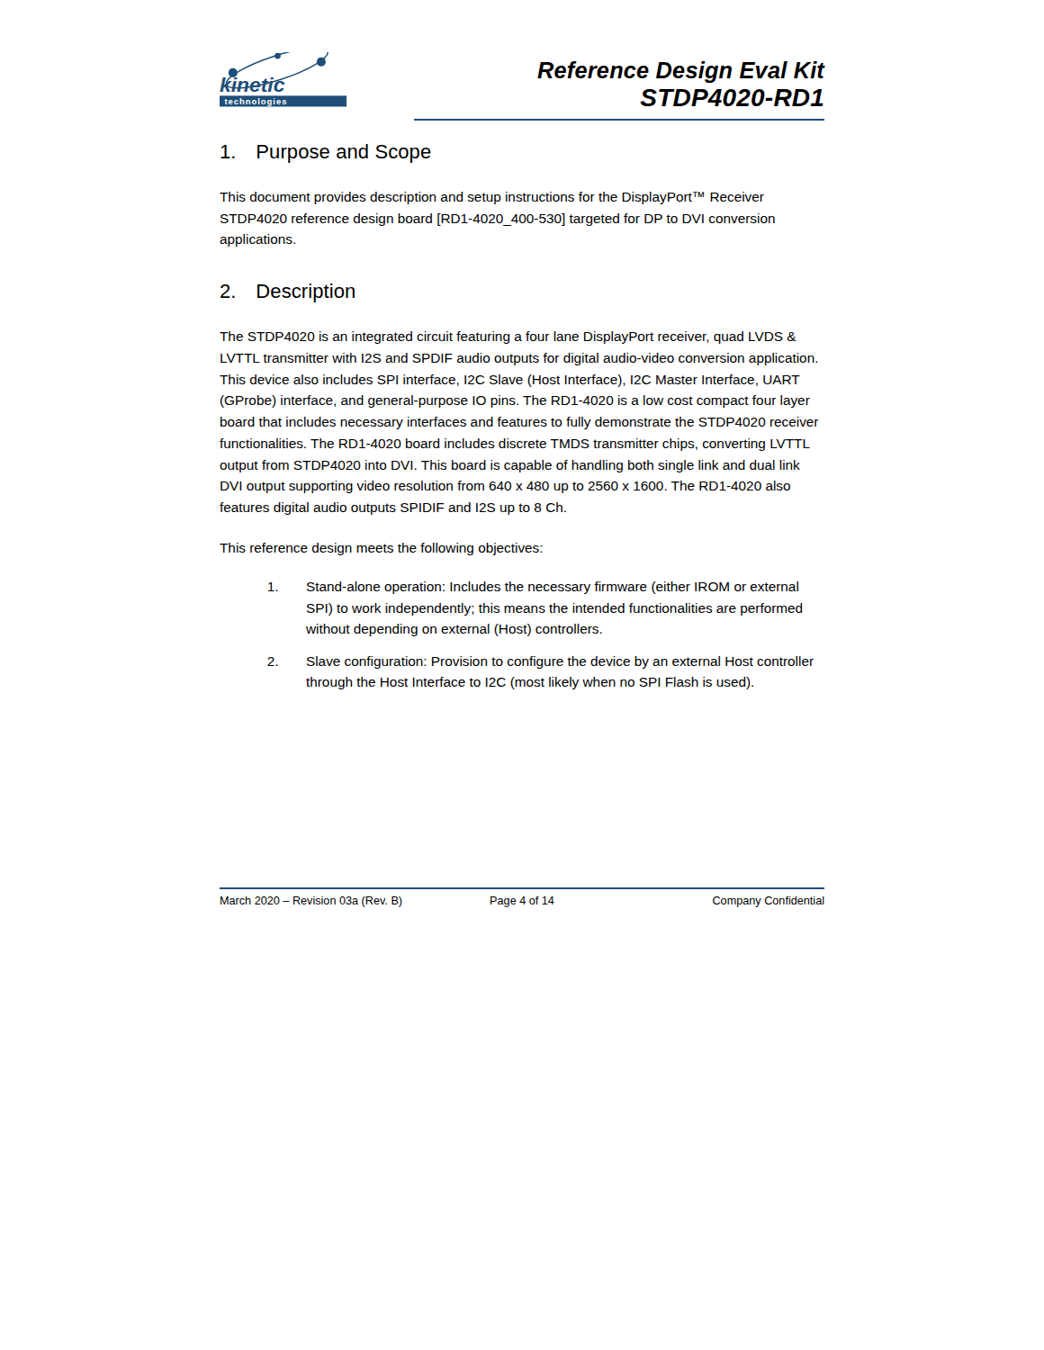kinetic technologies
Reference Design Eval Kit
STDP4020-RD1
1. Purpose and Scope
This document provides description and setup instructions for the DisplayPort™ Receiver STDP4020 reference design board [RD1-4020_400-530] targeted for DP to DVI conversion applications.
2. Description
The STDP4020 is an integrated circuit featuring a four lane DisplayPort receiver, quad LVDS & LVTTL transmitter with I2S and SPDIF audio outputs for digital audio-video conversion application. This device also includes SPI interface, I2C Slave (Host Interface), I2C Master Interface, UART (GProbe) interface, and general-purpose IO pins. The RD1-4020 is a low cost compact four layer board that includes necessary interfaces and features to fully demonstrate the STDP4020 receiver functionalities. The RD1-4020 board includes discrete TMDS transmitter chips, converting LVTTL output from STDP4020 into DVI. This board is capable of handling both single link and dual link DVI output supporting video resolution from 640 x 480 up to 2560 x 1600. The RD1-4020 also features digital audio outputs SPIDIF and I2S up to 8 Ch.
This reference design meets the following objectives:
Stand-alone operation: Includes the necessary firmware (either IROM or external SPI) to work independently; this means the intended functionalities are performed without depending on external (Host) controllers.
Slave configuration: Provision to configure the device by an external Host controller through the Host Interface to I2C (most likely when no SPI Flash is used).
March 2020 – Revision 03a (Rev. B)
Page 4 of 14
Company Confidential